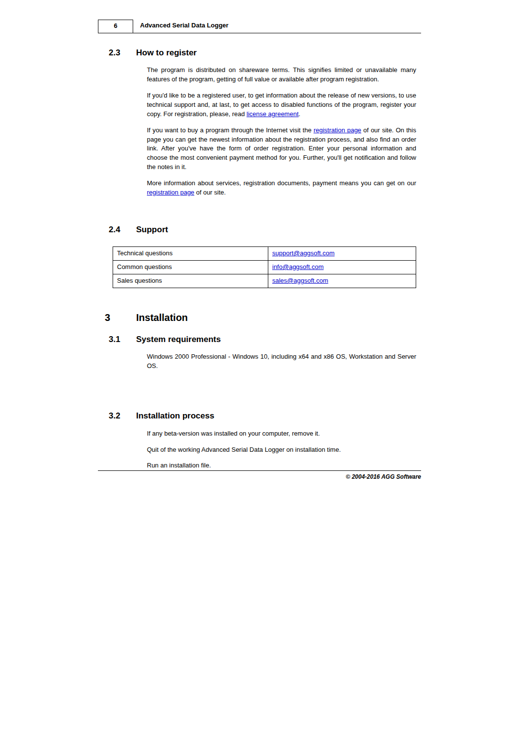6
Advanced Serial Data Logger
2.3
How to register
The program is distributed on shareware terms. This signifies limited or unavailable many features of the program, getting of full value or available after program registration.
If you'd like to be a registered user, to get information about the release of new versions, to use technical support and, at last, to get access to disabled functions of the program, register your copy. For registration, please, read license agreement.
If you want to buy a program through the Internet visit the registration page of our site. On this page you can get the newest information about the registration process, and also find an order link. After you've have the form of order registration. Enter your personal information and choose the most convenient payment method for you. Further, you'll get notification and follow the notes in it.
More information about services, registration documents, payment means you can get on our registration page of our site.
2.4
Support
| Technical questions | support@aggsoft.com |
| Common questions | info@aggsoft.com |
| Sales questions | sales@aggsoft.com |
3
Installation
3.1
System requirements
Windows 2000 Professional - Windows 10, including x64 and x86 OS, Workstation and Server OS.
3.2
Installation process
If any beta-version was installed on your computer, remove it.
Quit of the working Advanced Serial Data Logger on installation time.
Run an installation file.
© 2004-2016 AGG Software